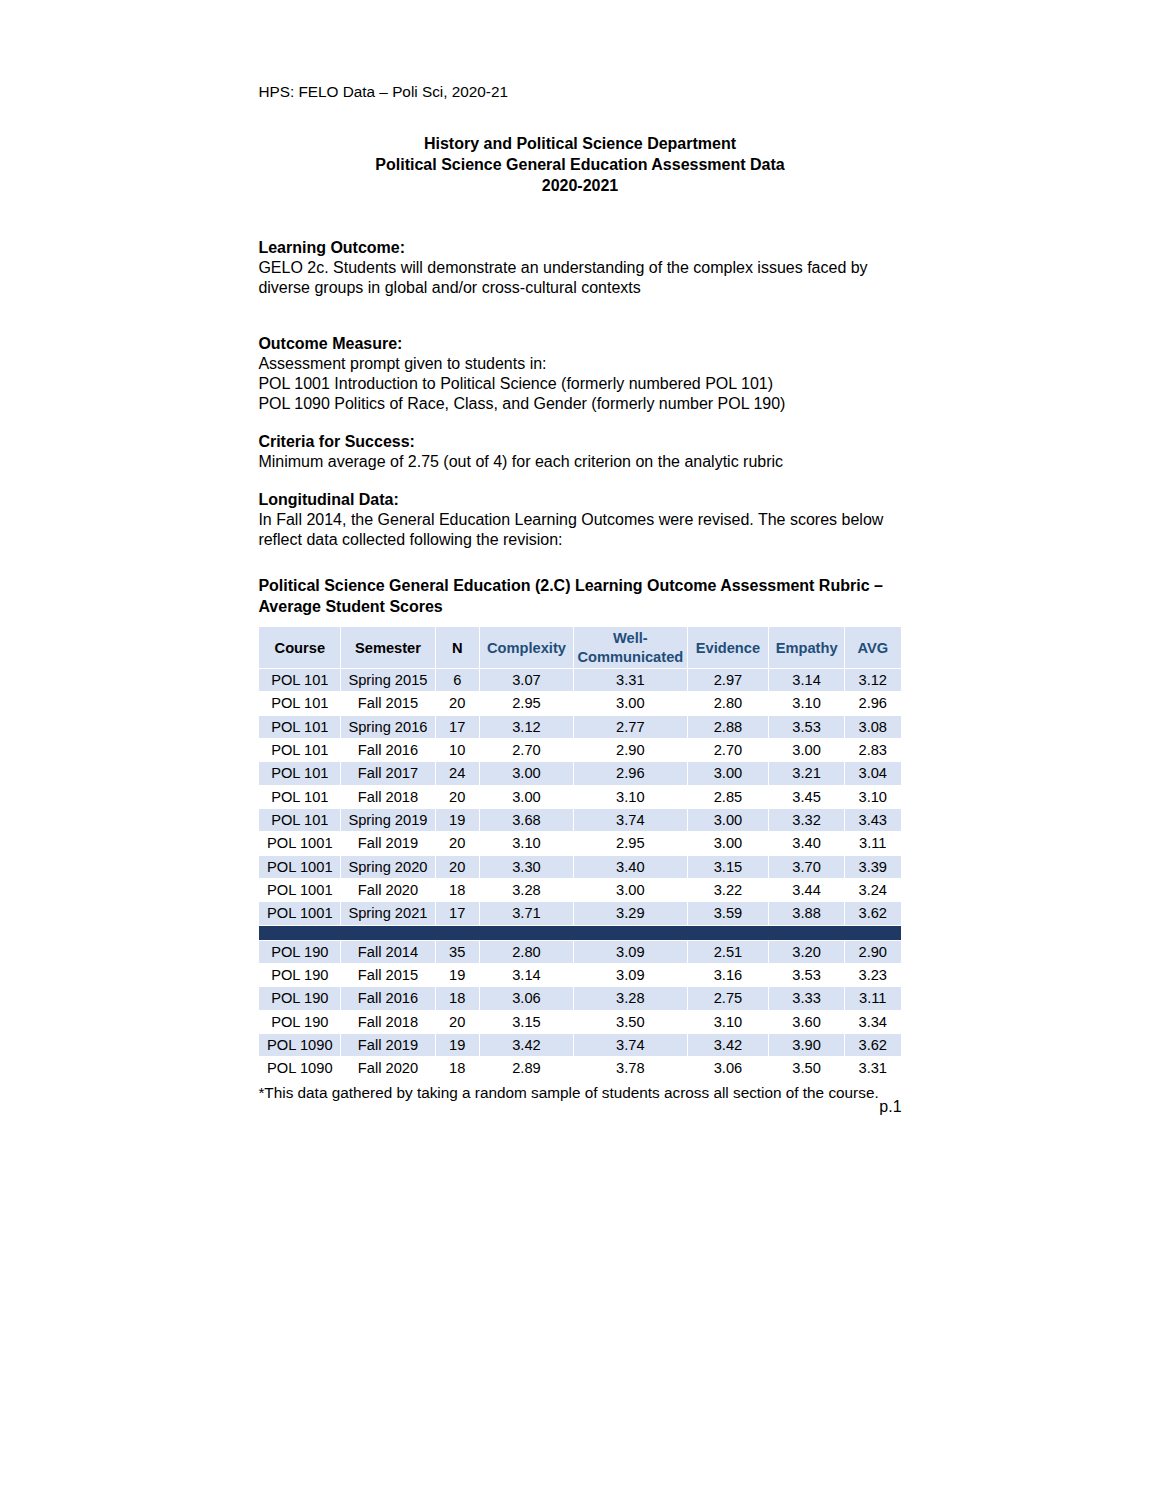HPS: FELO Data – Poli Sci, 2020-21
History and Political Science Department
Political Science General Education Assessment Data
2020-2021
Learning Outcome:
GELO 2c. Students will demonstrate an understanding of the complex issues faced by diverse groups in global and/or cross-cultural contexts
Outcome Measure:
Assessment prompt given to students in:
POL 1001 Introduction to Political Science (formerly numbered POL 101)
POL 1090 Politics of Race, Class, and Gender (formerly number POL 190)
Criteria for Success:
Minimum average of 2.75 (out of 4) for each criterion on the analytic rubric
Longitudinal Data:
In Fall 2014, the General Education Learning Outcomes were revised. The scores below reflect data collected following the revision:
Political Science General Education (2.C) Learning Outcome Assessment Rubric – Average Student Scores
| Course | Semester | N | Complexity | Well-Communicated | Evidence | Empathy | AVG |
| --- | --- | --- | --- | --- | --- | --- | --- |
| POL 101 | Spring 2015 | 6 | 3.07 | 3.31 | 2.97 | 3.14 | 3.12 |
| POL 101 | Fall 2015 | 20 | 2.95 | 3.00 | 2.80 | 3.10 | 2.96 |
| POL 101 | Spring 2016 | 17 | 3.12 | 2.77 | 2.88 | 3.53 | 3.08 |
| POL 101 | Fall 2016 | 10 | 2.70 | 2.90 | 2.70 | 3.00 | 2.83 |
| POL 101 | Fall 2017 | 24 | 3.00 | 2.96 | 3.00 | 3.21 | 3.04 |
| POL 101 | Fall 2018 | 20 | 3.00 | 3.10 | 2.85 | 3.45 | 3.10 |
| POL 101 | Spring 2019 | 19 | 3.68 | 3.74 | 3.00 | 3.32 | 3.43 |
| POL 1001 | Fall 2019 | 20 | 3.10 | 2.95 | 3.00 | 3.40 | 3.11 |
| POL 1001 | Spring 2020 | 20 | 3.30 | 3.40 | 3.15 | 3.70 | 3.39 |
| POL 1001 | Fall 2020 | 18 | 3.28 | 3.00 | 3.22 | 3.44 | 3.24 |
| POL 1001 | Spring 2021 | 17 | 3.71 | 3.29 | 3.59 | 3.88 | 3.62 |
| POL 190 | Fall 2014 | 35 | 2.80 | 3.09 | 2.51 | 3.20 | 2.90 |
| POL 190 | Fall 2015 | 19 | 3.14 | 3.09 | 3.16 | 3.53 | 3.23 |
| POL 190 | Fall 2016 | 18 | 3.06 | 3.28 | 2.75 | 3.33 | 3.11 |
| POL 190 | Fall 2018 | 20 | 3.15 | 3.50 | 3.10 | 3.60 | 3.34 |
| POL 1090 | Fall 2019 | 19 | 3.42 | 3.74 | 3.42 | 3.90 | 3.62 |
| POL 1090 | Fall 2020 | 18 | 2.89 | 3.78 | 3.06 | 3.50 | 3.31 |
*This data gathered by taking a random sample of students across all section of the course.
p.1